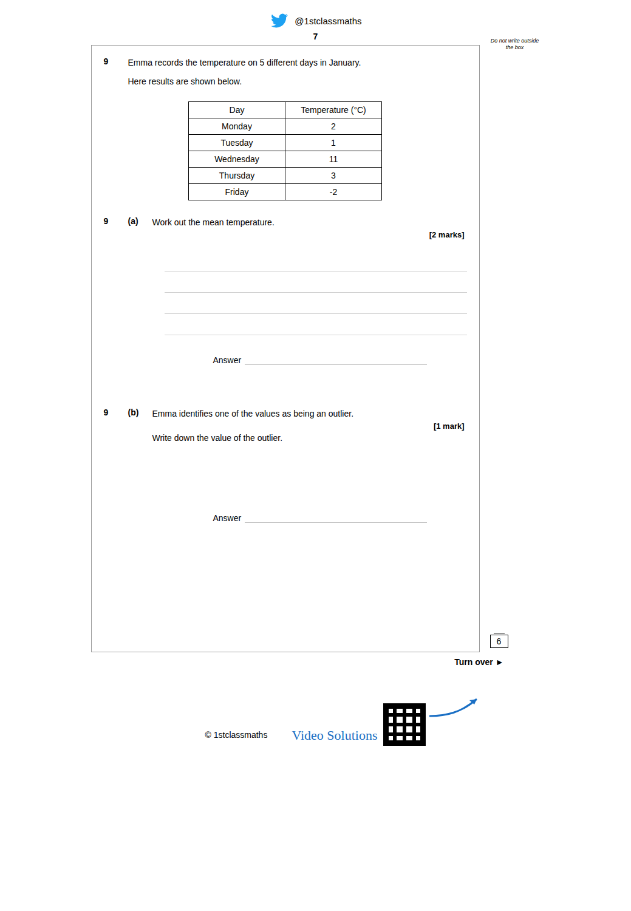@1stclassmaths
7
Do not write outside the box
9
Emma records the temperature on 5 different days in January.
Here results are shown below.
| Day | Temperature (°C) |
| Monday | 2 |
| Tuesday | 1 |
| Wednesday | 11 |
| Thursday | 3 |
| Friday | -2 |
9
(a)
Work out the mean temperature.
[2 marks]
Answer
9
(b)
Emma identifies one of the values as being an outlier.
[1 mark]
Write down the value of the outlier.
Answer
6
Turn over ►
© 1stclassmaths
Video Solutions